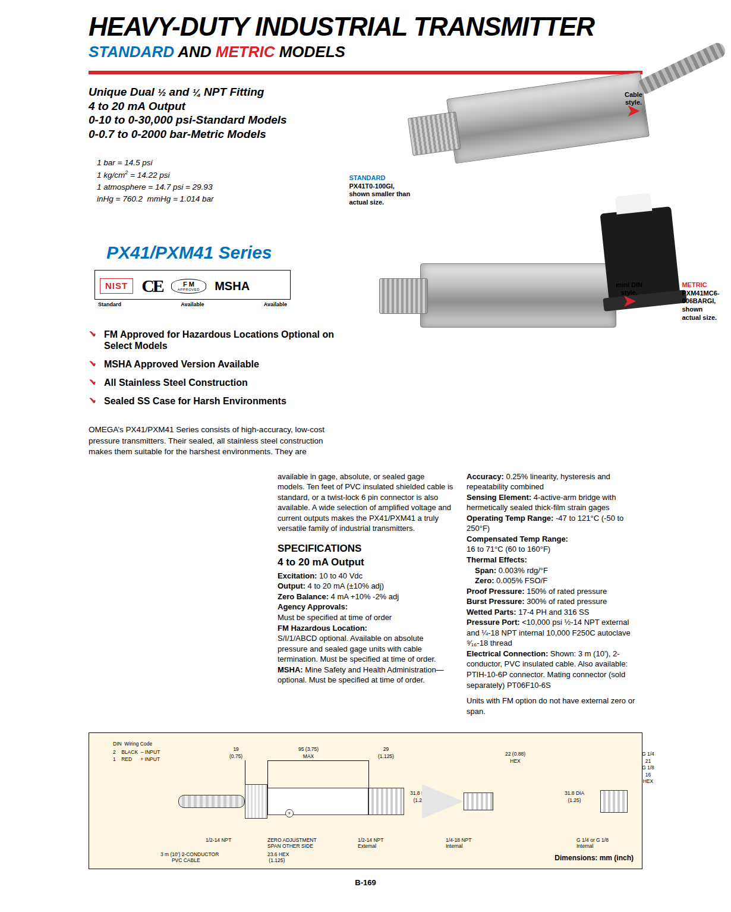Heavy-Duty Industrial Transmitter
Standard and Metric Models
Unique Dual ½ and ¼ NPT Fitting
4 to 20 mA Output
0-10 to 0-30,000 psi-Standard Models
0-0.7 to 0-2000 bar-Metric Models
1 bar = 14.5 psi
1 kg/cm2 = 14.22 psi
1 atmosphere = 14.7 psi = 29.93
inHg = 760.2 mmHg = 1.014 bar
PX41/PXM41 Series
NIST CE F MAPPROVED MSHA
Standard Available Available
FM Approved for Hazardous Locations Optional on Select Models
MSHA Approved Version Available
All Stainless Steel Construction
Sealed SS Case for Harsh Environments
OMEGA’s PX41/PXM41 Series consists of high-accuracy, low-cost pressure transmitters. Their sealed, all stainless steel construction makes them suitable for the harshest environments. They are
Cable
style.➤
mini DIN
style.➤
STANDARD
PX41T0-100GI,
shown smaller than
actual size.
METRIC
PXM41MC6-006BARGI,
shown actual size.
available in gage, absolute, or sealed gage models. Ten feet of PVC insulated shielded cable is standard, or a twist-lock 6 pin connector is also available. A wide selection of amplified voltage and current outputs makes the PX41/PXM41 a truly versatile family of industrial transmitters.
SPECIFICATIONS
4 to 20 mA Output
Excitation: 10 to 40 Vdc
Output: 4 to 20 mA (±10% adj)
Zero Balance: 4 mA +10% -2% adj
Agency Approvals:
Must be specified at time of order
FM Hazardous Location:
S/I/1/ABCD optional. Available on absolute pressure and sealed gage units with cable termination. Must be specified at time of order.
MSHA: Mine Safety and Health Administration—optional. Must be specified at time of order.
Accuracy: 0.25% linearity, hysteresis and repeatability combined
Sensing Element: 4-active-arm bridge with hermetically sealed thick-film strain gages
Operating Temp Range: -47 to 121°C (-50 to 250°F)
Compensated Temp Range:
16 to 71°C (60 to 160°F)
Thermal Effects: Span: 0.003% rdg/°F Zero: 0.005% FSO/F Proof Pressure: 150% of rated pressure
Burst Pressure: 300% of rated pressure
Wetted Parts: 17-4 PH and 316 SS
Pressure Port: <10,000 psi ½-14 NPT external and ¼-18 NPT internal 10,000 F250C autoclave ⁹⁄₁₆-18 thread
Electrical Connection: Shown: 3 m (10'), 2-conductor, PVC insulated cable. Also available: PTIH-10-6P connector. Mating connector (sold separately) PT06F10-6S
Units with FM option do not have external zero or span.
DIN Wiring Code
2 BLACK – INPUT
1 RED + INPUT
19
(0.75)
95 (3.75)
MAX
29
(1.125)
31.8 DIA
(1.25)
22 (0.88)
HEX
31.8 DIA
(1.25)
G 1/4
21
G 1/8
16
HEX
+
1/2-14 NPT
ZERO ADJUSTMENT
SPAN OTHER SIDE
1/2-14 NPT
External
1/4-18 NPT
Internal
G 1/4 or G 1/8
Internal
3 m (10') 2-CONDUCTOR
PVC CABLE
23.6 HEX
(1.125)
Dimensions: mm (inch)
B-169